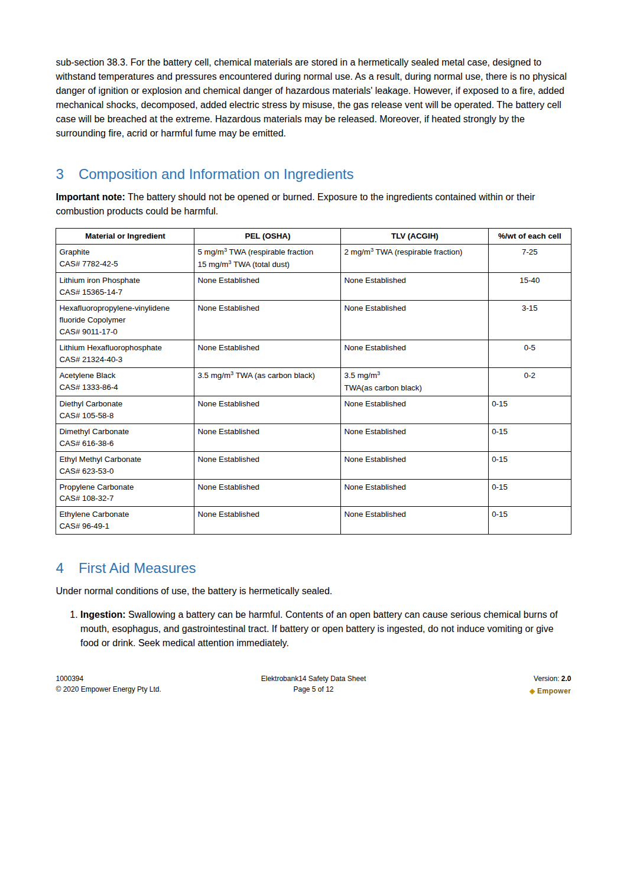sub-section 38.3. For the battery cell, chemical materials are stored in a hermetically sealed metal case, designed to withstand temperatures and pressures encountered during normal use. As a result, during normal use, there is no physical danger of ignition or explosion and chemical danger of hazardous materials' leakage. However, if exposed to a fire, added mechanical shocks, decomposed, added electric stress by misuse, the gas release vent will be operated. The battery cell case will be breached at the extreme. Hazardous materials may be released. Moreover, if heated strongly by the surrounding fire, acrid or harmful fume may be emitted.
3 Composition and Information on Ingredients
Important note: The battery should not be opened or burned. Exposure to the ingredients contained within or their combustion products could be harmful.
| Material or Ingredient | PEL (OSHA) | TLV (ACGIH) | %/wt of each cell |
| --- | --- | --- | --- |
| Graphite CAS# 7782-42-5 | 5 mg/m 3 TWA (respirable fraction 15 mg/m 3 TWA (total dust) | 2 mg/m 3 TWA (respirable fraction) | 7-25 |
| Lithium iron Phosphate CAS# 15365-14-7 | None Established | None Established | 15-40 |
| Hexafluoropropylene-vinylidene fluoride Copolymer CAS# 9011-17-0 | None Established | None Established | 3-15 |
| Lithium Hexafluorophosphate CAS# 21324-40-3 | None Established | None Established | 0-5 |
| Acetylene Black CAS# 1333-86-4 | 3.5 mg/m 3 TWA (as carbon black) | 3.5 mg/m 3 TWA(as carbon black) | 0-2 |
| Diethyl Carbonate CAS# 105-58-8 | None Established | None Established | 0-15 |
| Dimethyl Carbonate CAS# 616-38-6 | None Established | None Established | 0-15 |
| Ethyl Methyl Carbonate CAS# 623-53-0 | None Established | None Established | 0-15 |
| Propylene Carbonate CAS# 108-32-7 | None Established | None Established | 0-15 |
| Ethylene Carbonate CAS# 96-49-1 | None Established | None Established | 0-15 |
4 First Aid Measures
Under normal conditions of use, the battery is hermetically sealed.
Ingestion: Swallowing a battery can be harmful. Contents of an open battery can cause serious chemical burns of mouth, esophagus, and gastrointestinal tract. If battery or open battery is ingested, do not induce vomiting or give food or drink. Seek medical attention immediately.
1000394
© 2020 Empower Energy Pty Ltd.
Elektrobank14 Safety Data Sheet
Page 5 of 12
Version: 2.0
◈ Empower